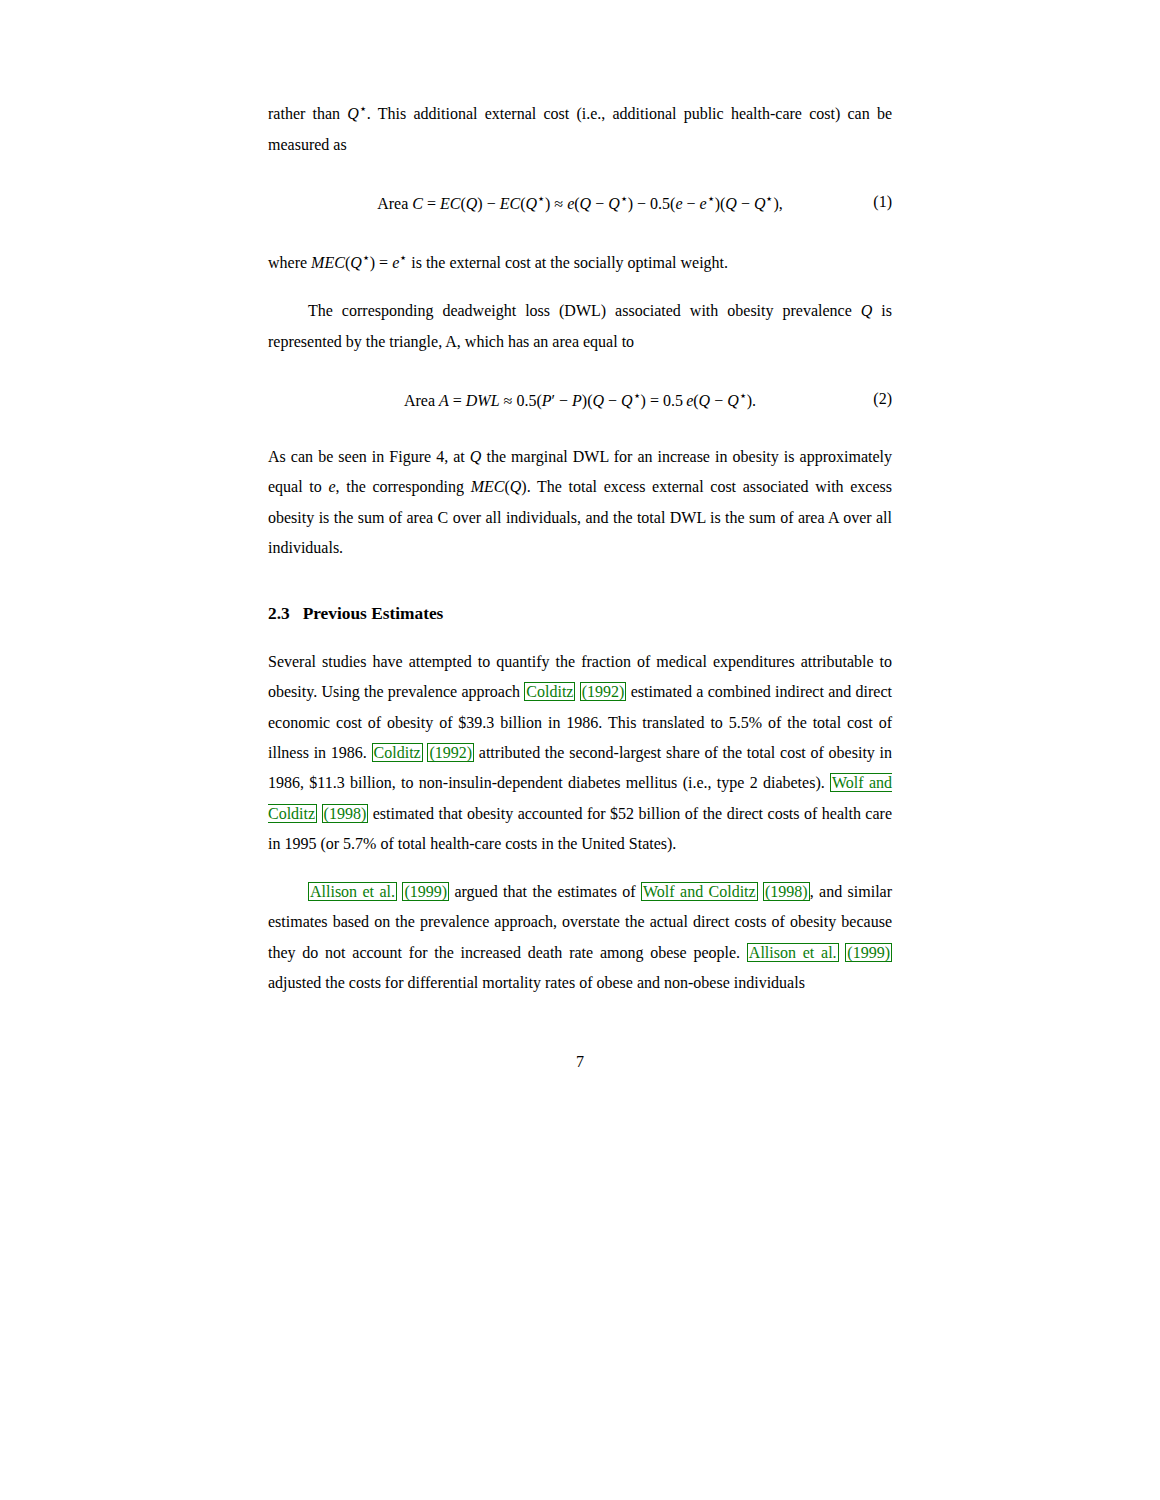rather than Q⋆. This additional external cost (i.e., additional public health-care cost) can be measured as
Area C = EC(Q) − EC(Q⋆) ≈ e(Q − Q⋆) − 0.5(e − e⋆)(Q − Q⋆),
(1)
where MEC(Q⋆) = e⋆ is the external cost at the socially optimal weight.
The corresponding deadweight loss (DWL) associated with obesity prevalence Q is represented by the triangle, A, which has an area equal to
Area A = DWL ≈ 0.5(P′ − P)(Q − Q⋆) = 0.5 e(Q − Q⋆).
(2)
As can be seen in Figure 4, at Q the marginal DWL for an increase in obesity is approximately equal to e, the corresponding MEC(Q). The total excess external cost associated with excess obesity is the sum of area C over all individuals, and the total DWL is the sum of area A over all individuals.
2.3 Previous Estimates
Several studies have attempted to quantify the fraction of medical expenditures attributable to obesity. Using the prevalence approach Colditz (1992) estimated a combined indirect and direct economic cost of obesity of $39.3 billion in 1986. This translated to 5.5% of the total cost of illness in 1986. Colditz (1992) attributed the second-largest share of the total cost of obesity in 1986, $11.3 billion, to non-insulin-dependent diabetes mellitus (i.e., type 2 diabetes). Wolf and Colditz (1998) estimated that obesity accounted for $52 billion of the direct costs of health care in 1995 (or 5.7% of total health-care costs in the United States).
Allison et al. (1999) argued that the estimates of Wolf and Colditz (1998), and similar estimates based on the prevalence approach, overstate the actual direct costs of obesity because they do not account for the increased death rate among obese people. Allison et al. (1999) adjusted the costs for differential mortality rates of obese and non-obese individuals
7